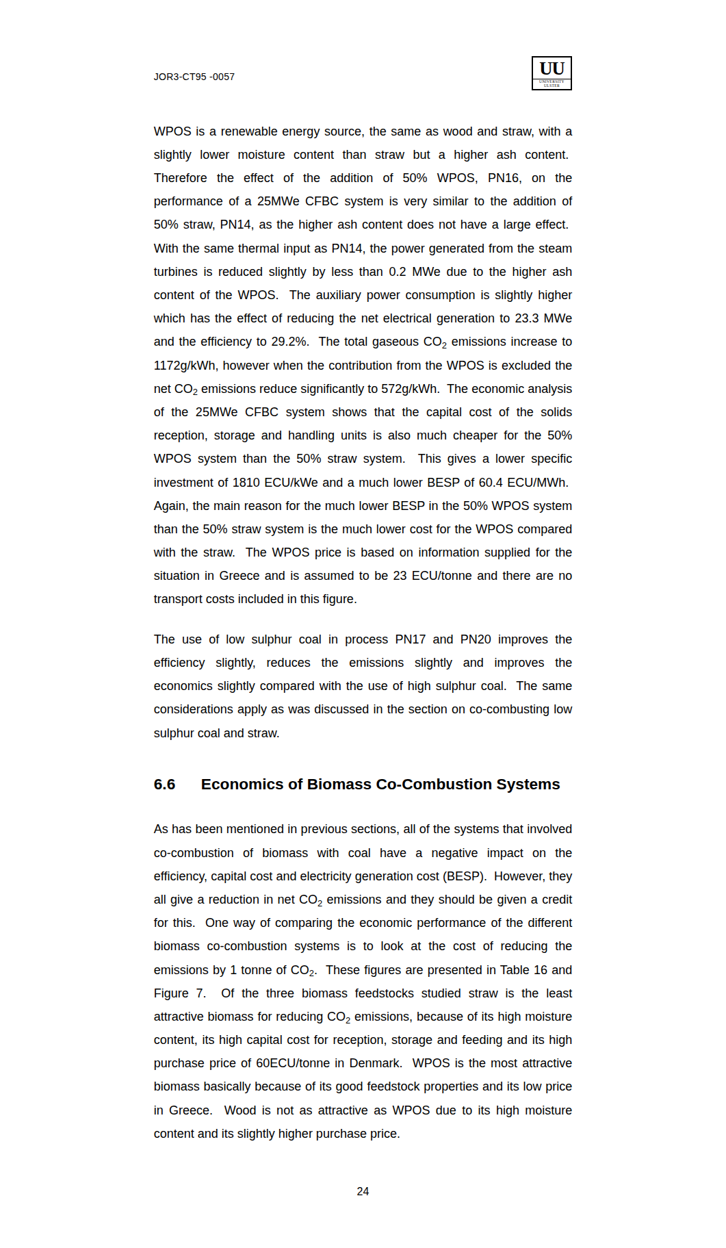JOR3-CT95 -0057
UU
UNIVERSITY
ULSTER
WPOS is a renewable energy source, the same as wood and straw, with a slightly lower moisture content than straw but a higher ash content. Therefore the effect of the addition of 50% WPOS, PN16, on the performance of a 25MWe CFBC system is very similar to the addition of 50% straw, PN14, as the higher ash content does not have a large effect. With the same thermal input as PN14, the power generated from the steam turbines is reduced slightly by less than 0.2 MWe due to the higher ash content of the WPOS. The auxiliary power consumption is slightly higher which has the effect of reducing the net electrical generation to 23.3 MWe and the efficiency to 29.2%. The total gaseous CO2 emissions increase to 1172g/kWh, however when the contribution from the WPOS is excluded the net CO2 emissions reduce significantly to 572g/kWh. The economic analysis of the 25MWe CFBC system shows that the capital cost of the solids reception, storage and handling units is also much cheaper for the 50% WPOS system than the 50% straw system. This gives a lower specific investment of 1810 ECU/kWe and a much lower BESP of 60.4 ECU/MWh. Again, the main reason for the much lower BESP in the 50% WPOS system than the 50% straw system is the much lower cost for the WPOS compared with the straw. The WPOS price is based on information supplied for the situation in Greece and is assumed to be 23 ECU/tonne and there are no transport costs included in this figure.
The use of low sulphur coal in process PN17 and PN20 improves the efficiency slightly, reduces the emissions slightly and improves the economics slightly compared with the use of high sulphur coal. The same considerations apply as was discussed in the section on co-combusting low sulphur coal and straw.
6.6 Economics of Biomass Co-Combustion Systems
As has been mentioned in previous sections, all of the systems that involved co-combustion of biomass with coal have a negative impact on the efficiency, capital cost and electricity generation cost (BESP). However, they all give a reduction in net CO2 emissions and they should be given a credit for this. One way of comparing the economic performance of the different biomass co-combustion systems is to look at the cost of reducing the emissions by 1 tonne of CO2. These figures are presented in Table 16 and Figure 7. Of the three biomass feedstocks studied straw is the least attractive biomass for reducing CO2 emissions, because of its high moisture content, its high capital cost for reception, storage and feeding and its high purchase price of 60ECU/tonne in Denmark. WPOS is the most attractive biomass basically because of its good feedstock properties and its low price in Greece. Wood is not as attractive as WPOS due to its high moisture content and its slightly higher purchase price.
24